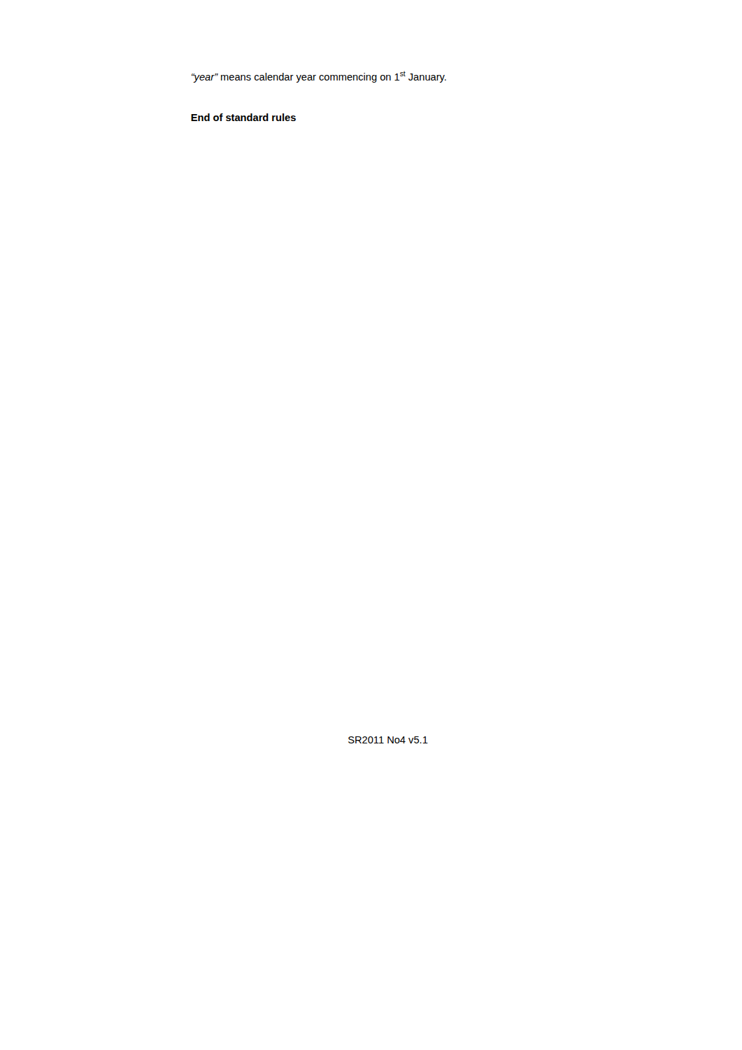“year” means calendar year commencing on 1st January.
End of standard rules
SR2011 No4 v5.1